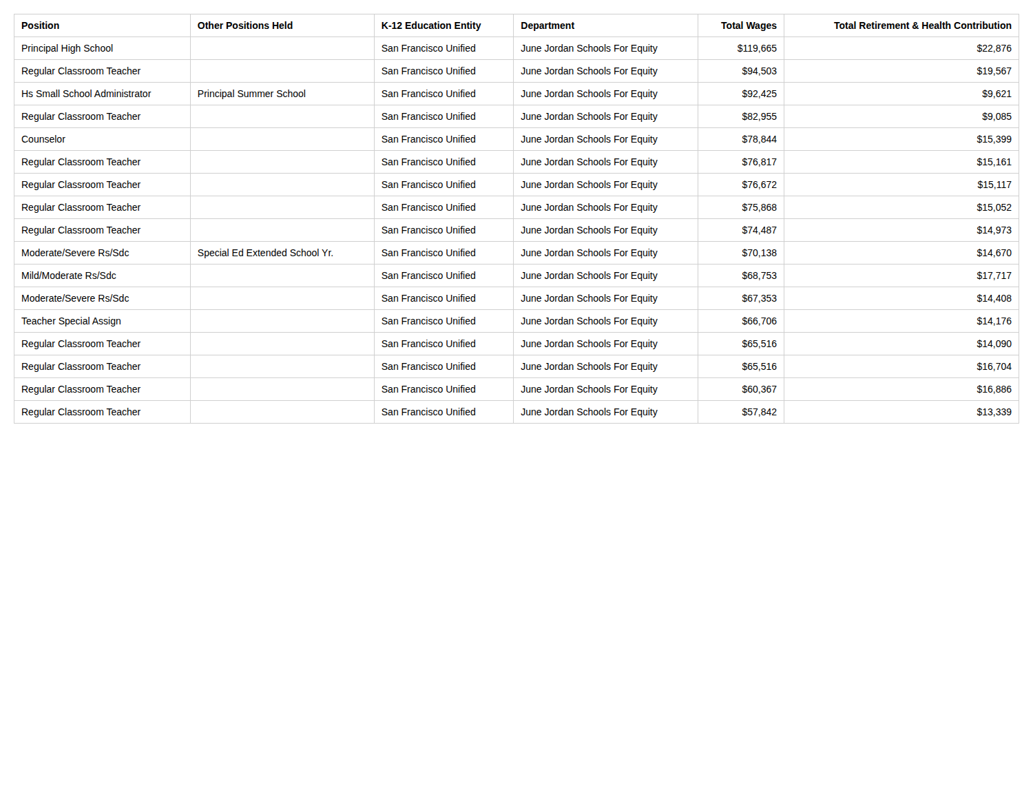Positions, entities, departments, wages and retirement & health contributions
| Position | Other Positions Held | K-12 Education Entity | Department | Total Wages | Total Retirement & Health Contribution |
| --- | --- | --- | --- | --- | --- |
| Principal High School | | San Francisco Unified | June Jordan Schools For Equity | $119,665 | $22,876 |
| Regular Classroom Teacher | | San Francisco Unified | June Jordan Schools For Equity | $94,503 | $19,567 |
| Hs Small School Administrator | Principal Summer School | San Francisco Unified | June Jordan Schools For Equity | $92,425 | $9,621 |
| Regular Classroom Teacher | | San Francisco Unified | June Jordan Schools For Equity | $82,955 | $9,085 |
| Counselor | | San Francisco Unified | June Jordan Schools For Equity | $78,844 | $15,399 |
| Regular Classroom Teacher | | San Francisco Unified | June Jordan Schools For Equity | $76,817 | $15,161 |
| Regular Classroom Teacher | | San Francisco Unified | June Jordan Schools For Equity | $76,672 | $15,117 |
| Regular Classroom Teacher | | San Francisco Unified | June Jordan Schools For Equity | $75,868 | $15,052 |
| Regular Classroom Teacher | | San Francisco Unified | June Jordan Schools For Equity | $74,487 | $14,973 |
| Moderate/Severe Rs/Sdc | Special Ed Extended School Yr. | San Francisco Unified | June Jordan Schools For Equity | $70,138 | $14,670 |
| Mild/Moderate Rs/Sdc | | San Francisco Unified | June Jordan Schools For Equity | $68,753 | $17,717 |
| Moderate/Severe Rs/Sdc | | San Francisco Unified | June Jordan Schools For Equity | $67,353 | $14,408 |
| Teacher Special Assign | | San Francisco Unified | June Jordan Schools For Equity | $66,706 | $14,176 |
| Regular Classroom Teacher | | San Francisco Unified | June Jordan Schools For Equity | $65,516 | $14,090 |
| Regular Classroom Teacher | | San Francisco Unified | June Jordan Schools For Equity | $65,516 | $16,704 |
| Regular Classroom Teacher | | San Francisco Unified | June Jordan Schools For Equity | $60,367 | $16,886 |
| Regular Classroom Teacher | | San Francisco Unified | June Jordan Schools For Equity | $57,842 | $13,339 |